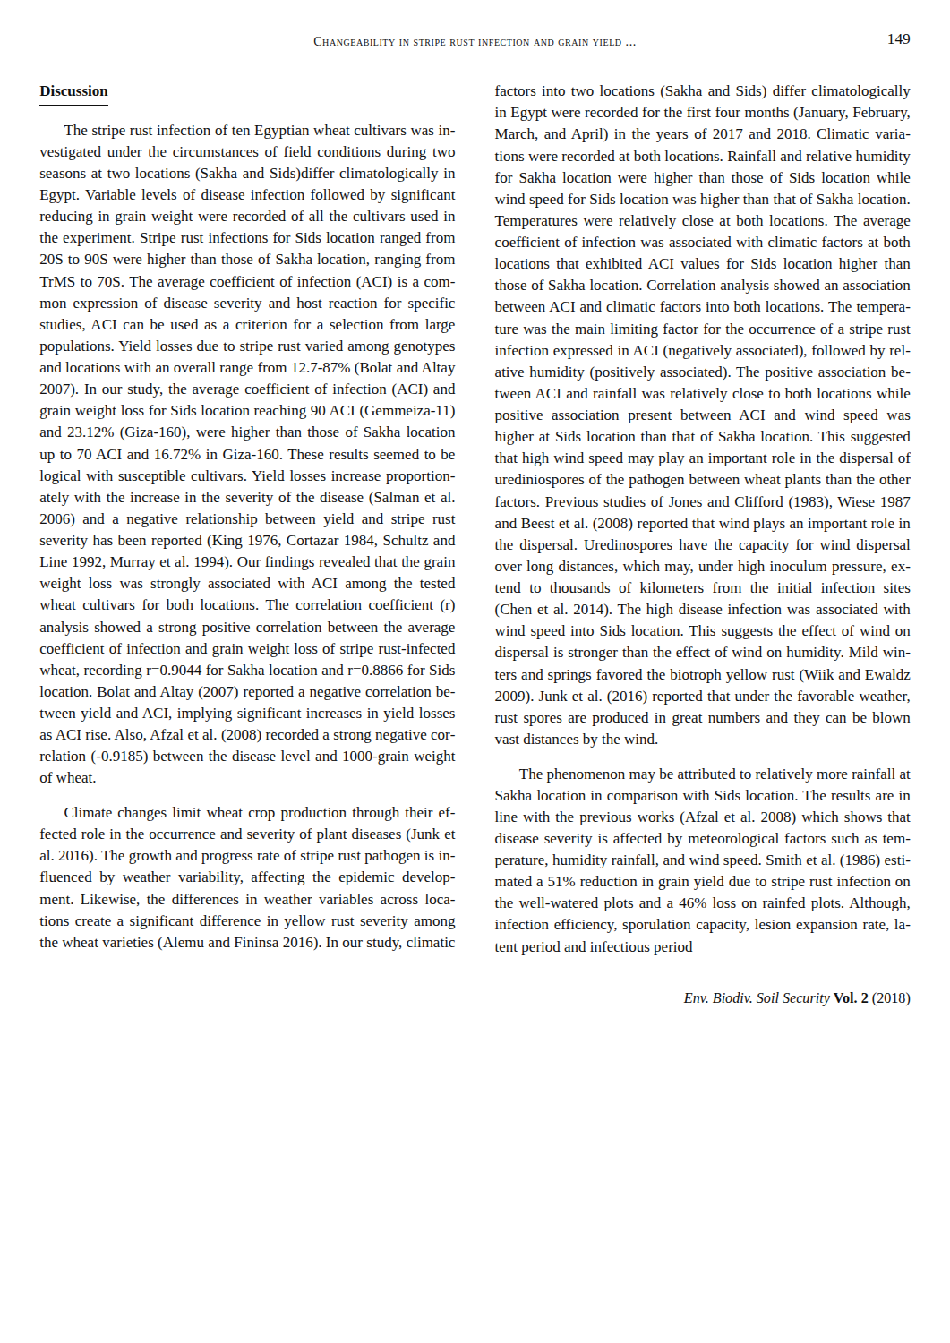Changeability in stripe rust infection and grain yield ... 149
Discussion
The stripe rust infection of ten Egyptian wheat cultivars was investigated under the circumstances of field conditions during two seasons at two locations (Sakha and Sids)differ climatologically in Egypt. Variable levels of disease infection followed by significant reducing in grain weight were recorded of all the cultivars used in the experiment. Stripe rust infections for Sids location ranged from 20S to 90S were higher than those of Sakha location, ranging from TrMS to 70S. The average coefficient of infection (ACI) is a common expression of disease severity and host reaction for specific studies, ACI can be used as a criterion for a selection from large populations. Yield losses due to stripe rust varied among genotypes and locations with an overall range from 12.7-87% (Bolat and Altay 2007). In our study, the average coefficient of infection (ACI) and grain weight loss for Sids location reaching 90 ACI (Gemmeiza-11) and 23.12% (Giza-160), were higher than those of Sakha location up to 70 ACI and 16.72% in Giza-160. These results seemed to be logical with susceptible cultivars. Yield losses increase proportionately with the increase in the severity of the disease (Salman et al. 2006) and a negative relationship between yield and stripe rust severity has been reported (King 1976, Cortazar 1984, Schultz and Line 1992, Murray et al. 1994). Our findings revealed that the grain weight loss was strongly associated with ACI among the tested wheat cultivars for both locations. The correlation coefficient (r) analysis showed a strong positive correlation between the average coefficient of infection and grain weight loss of stripe rust-infected wheat, recording r=0.9044 for Sakha location and r=0.8866 for Sids location. Bolat and Altay (2007) reported a negative correlation between yield and ACI, implying significant increases in yield losses as ACI rise. Also, Afzal et al. (2008) recorded a strong negative correlation (-0.9185) between the disease level and 1000-grain weight of wheat.
Climate changes limit wheat crop production through their effected role in the occurrence and severity of plant diseases (Junk et al. 2016). The growth and progress rate of stripe rust pathogen is influenced by weather variability, affecting the epidemic development. Likewise, the differences in weather variables across locations create a significant difference in yellow rust severity among the wheat varieties (Alemu and Fininsa 2016). In our study, climatic factors into two locations (Sakha and Sids) differ climatologically in Egypt were recorded for the first four months (January, February, March, and April) in the years of 2017 and 2018. Climatic variations were recorded at both locations. Rainfall and relative humidity for Sakha location were higher than those of Sids location while wind speed for Sids location was higher than that of Sakha location. Temperatures were relatively close at both locations. The average coefficient of infection was associated with climatic factors at both locations that exhibited ACI values for Sids location higher than those of Sakha location. Correlation analysis showed an association between ACI and climatic factors into both locations. The temperature was the main limiting factor for the occurrence of a stripe rust infection expressed in ACI (negatively associated), followed by relative humidity (positively associated). The positive association between ACI and rainfall was relatively close to both locations while positive association present between ACI and wind speed was higher at Sids location than that of Sakha location. This suggested that high wind speed may play an important role in the dispersal of urediniospores of the pathogen between wheat plants than the other factors. Previous studies of Jones and Clifford (1983), Wiese 1987 and Beest et al. (2008) reported that wind plays an important role in the dispersal. Uredinospores have the capacity for wind dispersal over long distances, which may, under high inoculum pressure, extend to thousands of kilometers from the initial infection sites (Chen et al. 2014). The high disease infection was associated with wind speed into Sids location. This suggests the effect of wind on dispersal is stronger than the effect of wind on humidity. Mild winters and springs favored the biotroph yellow rust (Wiik and Ewaldz 2009). Junk et al. (2016) reported that under the favorable weather, rust spores are produced in great numbers and they can be blown vast distances by the wind.
The phenomenon may be attributed to relatively more rainfall at Sakha location in comparison with Sids location. The results are in line with the previous works (Afzal et al. 2008) which shows that disease severity is affected by meteorological factors such as temperature, humidity rainfall, and wind speed. Smith et al. (1986) estimated a 51% reduction in grain yield due to stripe rust infection on the well-watered plots and a 46% loss on rainfed plots. Although, infection efficiency, sporulation capacity, lesion expansion rate, latent period and infectious period
Env. Biodiv. Soil Security Vol. 2 (2018)